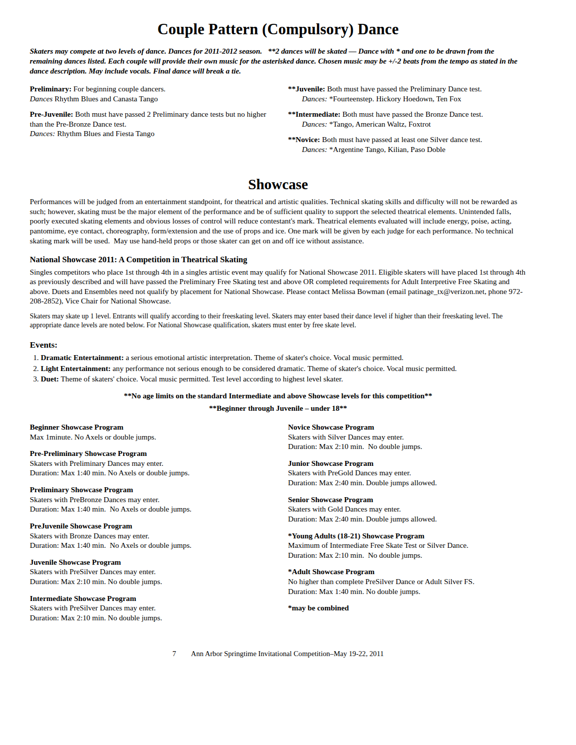Couple Pattern (Compulsory) Dance
Skaters may compete at two levels of dance. Dances for 2011-2012 season. **2 dances will be skated — Dance with * and one to be drawn from the remaining dances listed. Each couple will provide their own music for the asterisked dance. Chosen music may be +/-2 beats from the tempo as stated in the dance description. May include vocals. Final dance will break a tie.
Preliminary: For beginning couple dancers.
Dances Rhythm Blues and Canasta Tango
Pre-Juvenile: Both must have passed 2 Preliminary dance tests but no higher than the Pre-Bronze Dance test.
Dances: Rhythm Blues and Fiesta Tango
**Juvenile: Both must have passed the Preliminary Dance test.
Dances: *Fourteenstep. Hickory Hoedown, Ten Fox
**Intermediate: Both must have passed the Bronze Dance test.
Dances: *Tango, American Waltz, Foxtrot
**Novice: Both must have passed at least one Silver dance test.
Dances: *Argentine Tango, Kilian, Paso Doble
Showcase
Performances will be judged from an entertainment standpoint, for theatrical and artistic qualities. Technical skating skills and difficulty will not be rewarded as such; however, skating must be the major element of the performance and be of sufficient quality to support the selected theatrical elements. Unintended falls, poorly executed skating elements and obvious losses of control will reduce contestant's mark. Theatrical elements evaluated will include energy, poise, acting, pantomime, eye contact, choreography, form/extension and the use of props and ice. One mark will be given by each judge for each performance. No technical skating mark will be used. May use hand-held props or those skater can get on and off ice without assistance.
National Showcase 2011: A Competition in Theatrical Skating
Singles competitors who place 1st through 4th in a singles artistic event may qualify for National Showcase 2011. Eligible skaters will have placed 1st through 4th as previously described and will have passed the Preliminary Free Skating test and above OR completed requirements for Adult Interpretive Free Skating and above. Duets and Ensembles need not qualify by placement for National Showcase. Please contact Melissa Bowman (email patinage_tx@verizon.net, phone 972-208-2852), Vice Chair for National Showcase.
Skaters may skate up 1 level. Entrants will qualify according to their freeskating level. Skaters may enter based their dance level if higher than their freeskating level. The appropriate dance levels are noted below. For National Showcase qualification, skaters must enter by free skate level.
Events:
Dramatic Entertainment: a serious emotional artistic interpretation. Theme of skater's choice. Vocal music permitted.
Light Entertainment: any performance not serious enough to be considered dramatic. Theme of skater's choice. Vocal music permitted.
Duet: Theme of skaters' choice. Vocal music permitted. Test level according to highest level skater.
**No age limits on the standard Intermediate and above Showcase levels for this competition**
**Beginner through Juvenile – under 18**
Beginner Showcase Program Max 1minute. No Axels or double jumps.
Pre-Preliminary Showcase Program Skaters with Preliminary Dances may enter. Duration: Max 1:40 min. No Axels or double jumps.
Preliminary Showcase Program Skaters with PreBronze Dances may enter. Duration: Max 1:40 min. No Axels or double jumps.
PreJuvenile Showcase Program Skaters with Bronze Dances may enter. Duration: Max 1:40 min. No Axels or double jumps.
Juvenile Showcase Program Skaters with PreSilver Dances may enter. Duration: Max 2:10 min. No double jumps.
Intermediate Showcase Program Skaters with PreSilver Dances may enter. Duration: Max 2:10 min. No double jumps.
Novice Showcase Program Skaters with Silver Dances may enter. Duration: Max 2:10 min. No double jumps.
Junior Showcase Program Skaters with PreGold Dances may enter. Duration: Max 2:40 min. Double jumps allowed.
Senior Showcase Program Skaters with Gold Dances may enter. Duration: Max 2:40 min. Double jumps allowed.
*Young Adults (18-21) Showcase Program Maximum of Intermediate Free Skate Test or Silver Dance. Duration: Max 2:10 min. No double jumps.
*Adult Showcase Program No higher than complete PreSilver Dance or Adult Silver FS. Duration: Max 1:40 min. No double jumps.
*may be combined
7 Ann Arbor Springtime Invitational Competition–May 19-22, 2011